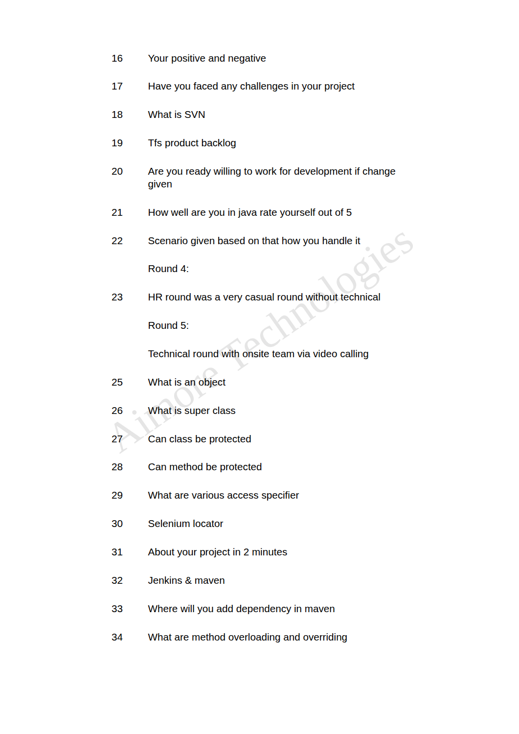Aimore Technologies
16 Your positive and negative
17 Have you faced any challenges in your project
18 What is SVN
19 Tfs product backlog
20 Are you ready willing to work for development if change given
21 How well are you in java rate yourself out of 5
22 Scenario given based on that how you handle it
Round 4:
23 HR round was a very casual round without technical
Round 5:
Technical round with onsite team via video calling
25 What is an object
26 What is super class
27 Can class be protected
28 Can method be protected
29 What are various access specifier
30 Selenium locator
31 About your project in 2 minutes
32 Jenkins & maven
33 Where will you add dependency in maven
34 What are method overloading and overriding